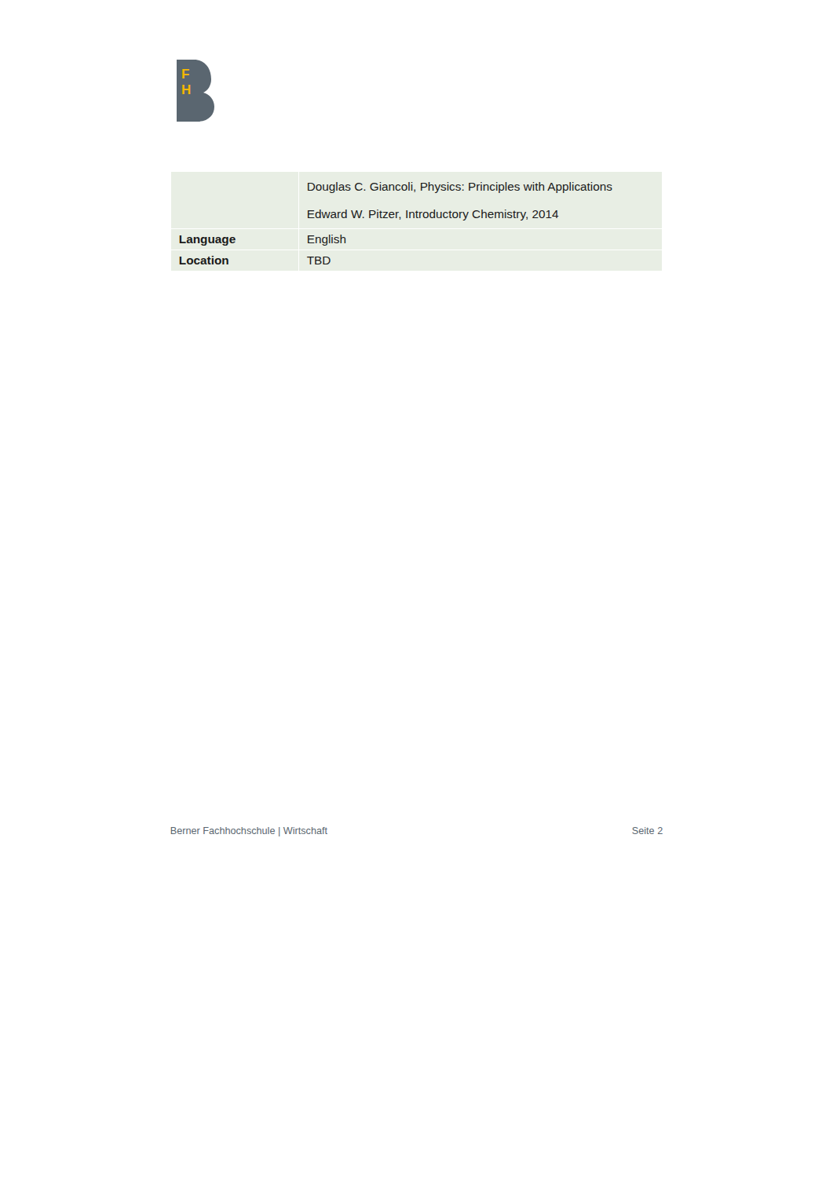F H
| | Douglas C. Giancoli, Physics: Principles with Applications Edward W. Pitzer, Introductory Chemistry, 2014 |
| Language | English |
| Location | TBD |
Berner Fachhochschule | Wirtschaft Seite 2